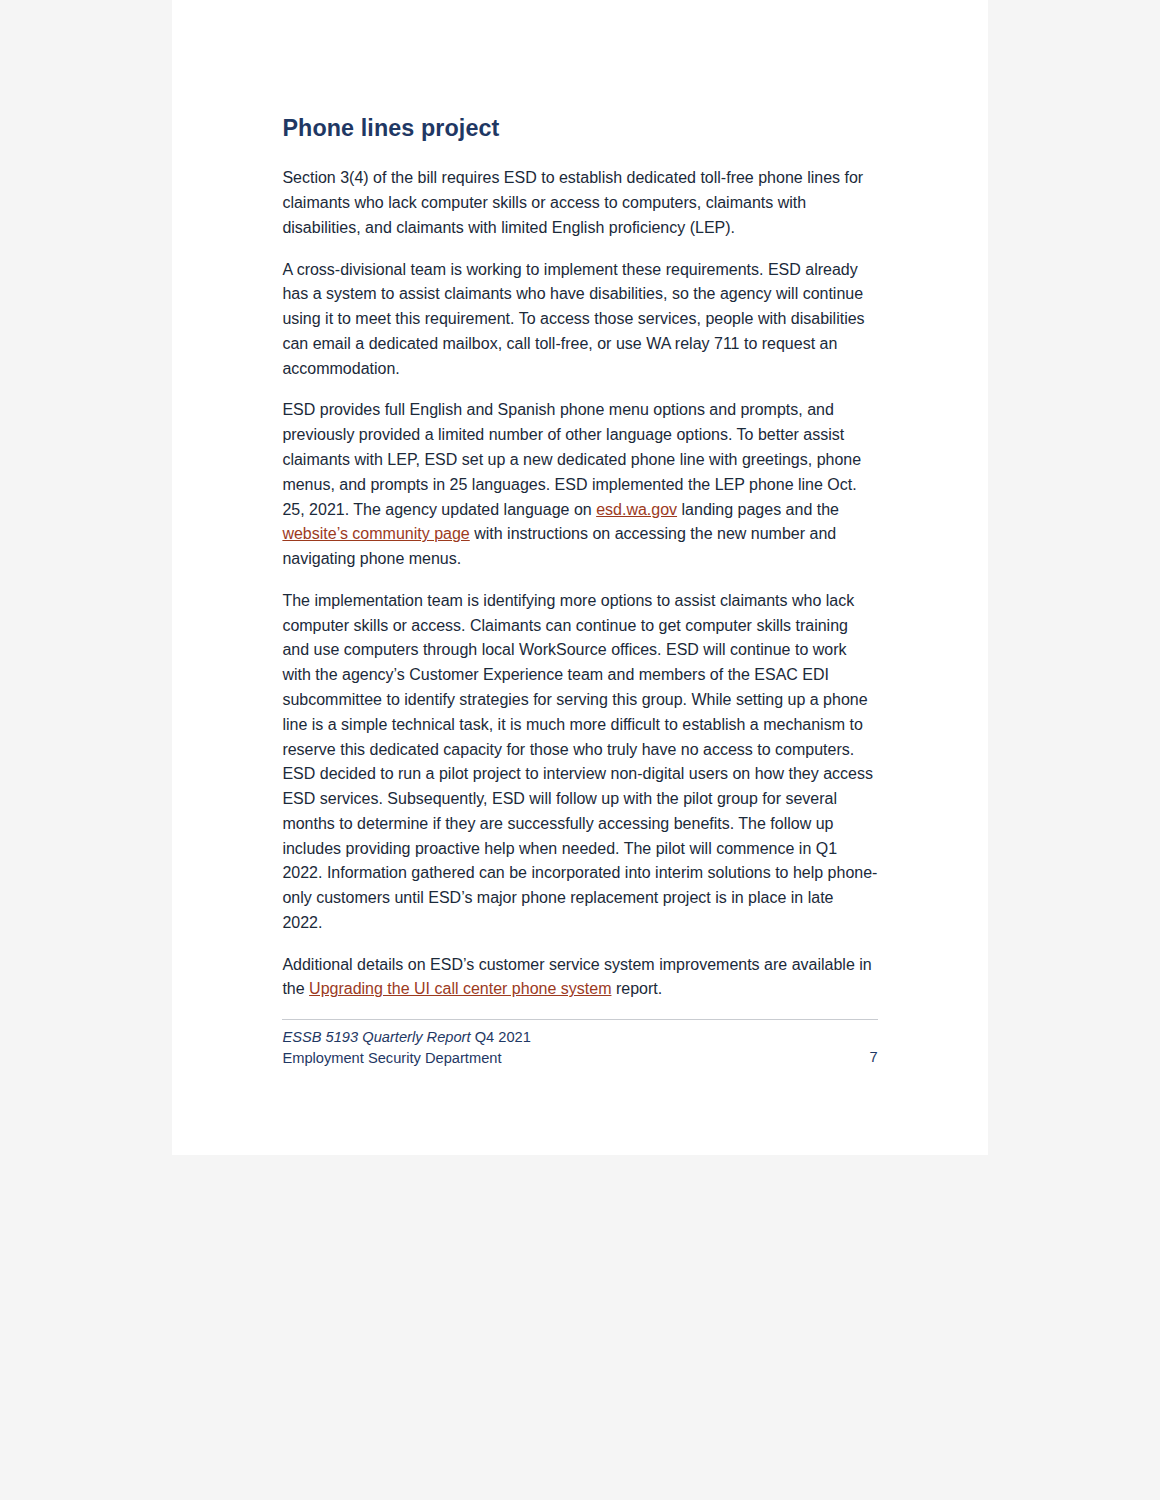Phone lines project
Section 3(4) of the bill requires ESD to establish dedicated toll-free phone lines for claimants who lack computer skills or access to computers, claimants with disabilities, and claimants with limited English proficiency (LEP).
A cross-divisional team is working to implement these requirements. ESD already has a system to assist claimants who have disabilities, so the agency will continue using it to meet this requirement. To access those services, people with disabilities can email a dedicated mailbox, call toll-free, or use WA relay 711 to request an accommodation.
ESD provides full English and Spanish phone menu options and prompts, and previously provided a limited number of other language options. To better assist claimants with LEP, ESD set up a new dedicated phone line with greetings, phone menus, and prompts in 25 languages. ESD implemented the LEP phone line Oct. 25, 2021. The agency updated language on esd.wa.gov landing pages and the website’s community page with instructions on accessing the new number and navigating phone menus.
The implementation team is identifying more options to assist claimants who lack computer skills or access. Claimants can continue to get computer skills training and use computers through local WorkSource offices. ESD will continue to work with the agency’s Customer Experience team and members of the ESAC EDI subcommittee to identify strategies for serving this group. While setting up a phone line is a simple technical task, it is much more difficult to establish a mechanism to reserve this dedicated capacity for those who truly have no access to computers. ESD decided to run a pilot project to interview non-digital users on how they access ESD services. Subsequently, ESD will follow up with the pilot group for several months to determine if they are successfully accessing benefits. The follow up includes providing proactive help when needed. The pilot will commence in Q1 2022. Information gathered can be incorporated into interim solutions to help phone-only customers until ESD’s major phone replacement project is in place in late 2022.
Additional details on ESD’s customer service system improvements are available in the Upgrading the UI call center phone system report.
ESSB 5193 Quarterly Report Q4 2021
Employment Security Department
7